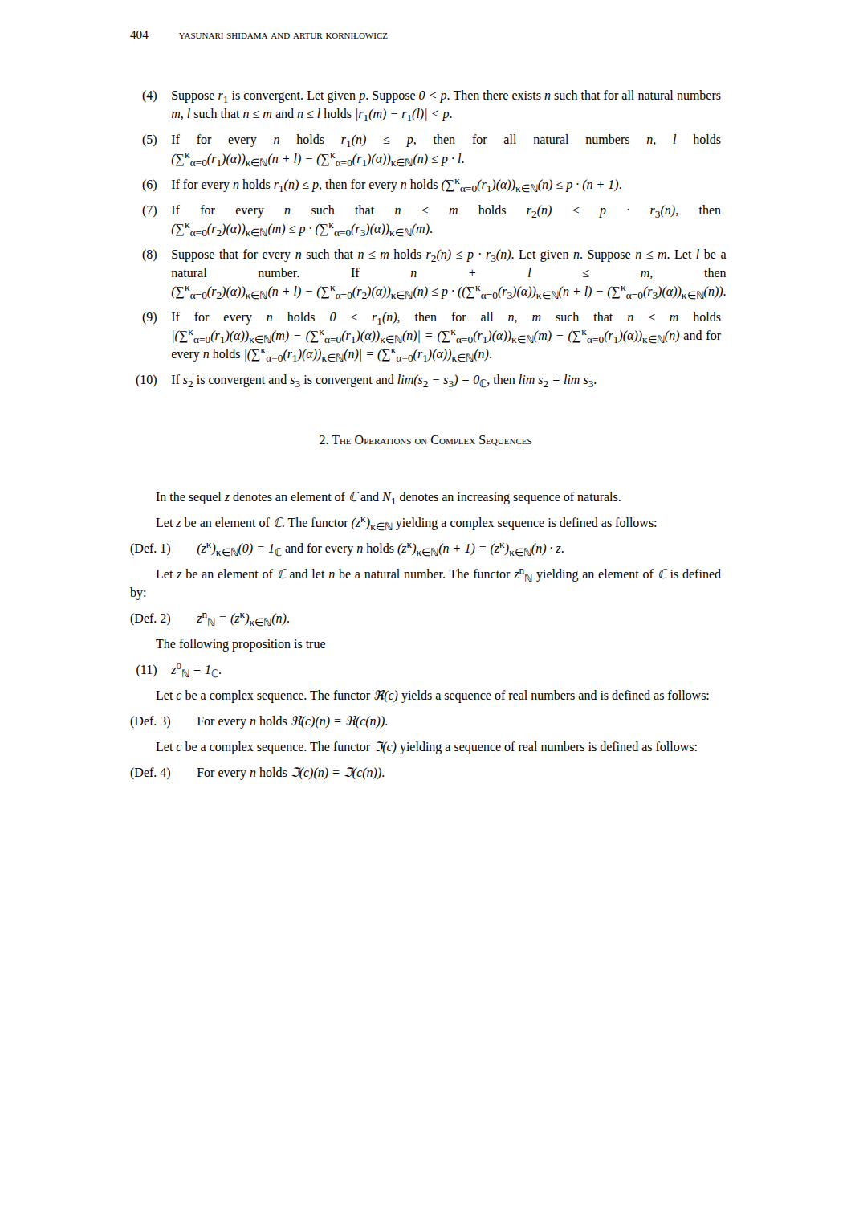404 yasunari shidama and artur korniłowicz
(4) Suppose r1 is convergent. Let given p. Suppose 0 < p. Then there exists n such that for all natural numbers m, l such that n ≤ m and n ≤ l holds |r1(m) − r1(l)| < p.
(5) If for every n holds r1(n) ≤ p, then for all natural numbers n, l holds (∑κα=0(r1)(α))κ∈ℕ(n + l) − (∑κα=0(r1)(α))κ∈ℕ(n) ≤ p · l.
(6) If for every n holds r1(n) ≤ p, then for every n holds (∑κα=0(r1)(α))κ∈ℕ(n) ≤ p · (n + 1).
(7) If for every n such that n ≤ m holds r2(n) ≤ p · r3(n), then (∑κα=0(r2)(α))κ∈ℕ(m) ≤ p · (∑κα=0(r3)(α))κ∈ℕ(m).
(8) Suppose that for every n such that n ≤ m holds r2(n) ≤ p · r3(n). Let given n. Suppose n ≤ m. Let l be a natural number. If n + l ≤ m, then (∑κα=0(r2)(α))κ∈ℕ(n + l) − (∑κα=0(r2)(α))κ∈ℕ(n) ≤ p · ((∑κα=0(r3)(α))κ∈ℕ(n + l) − (∑κα=0(r3)(α))κ∈ℕ(n)).
(9) If for every n holds 0 ≤ r1(n), then for all n, m such that n ≤ m holds |(∑κα=0(r1)(α))κ∈ℕ(m) − (∑κα=0(r1)(α))κ∈ℕ(n)| = (∑κα=0(r1)(α))κ∈ℕ(m) − (∑κα=0(r1)(α))κ∈ℕ(n) and for every n holds |(∑κα=0(r1)(α))κ∈ℕ(n)| = (∑κα=0(r1)(α))κ∈ℕ(n).
(10) If s2 is convergent and s3 is convergent and lim(s2 − s3) = 0ℂ, then lim s2 = lim s3.
2. The Operations on Complex Sequences
In the sequel z denotes an element of ℂ and N1 denotes an increasing sequence of naturals.
Let z be an element of ℂ. The functor (zκ)κ∈ℕ yielding a complex sequence is defined as follows:
(Def. 1) (zκ)κ∈ℕ(0) = 1ℂ and for every n holds (zκ)κ∈ℕ(n + 1) = (zκ)κ∈ℕ(n) · z.
Let z be an element of ℂ and let n be a natural number. The functor znℕ yielding an element of ℂ is defined by:
(Def. 2) znℕ = (zκ)κ∈ℕ(n).
The following proposition is true
(11) z0ℕ = 1ℂ.
Let c be a complex sequence. The functor ℜ(c) yields a sequence of real numbers and is defined as follows:
(Def. 3) For every n holds ℜ(c)(n) = ℜ(c(n)).
Let c be a complex sequence. The functor ℑ(c) yielding a sequence of real numbers is defined as follows:
(Def. 4) For every n holds ℑ(c)(n) = ℑ(c(n)).